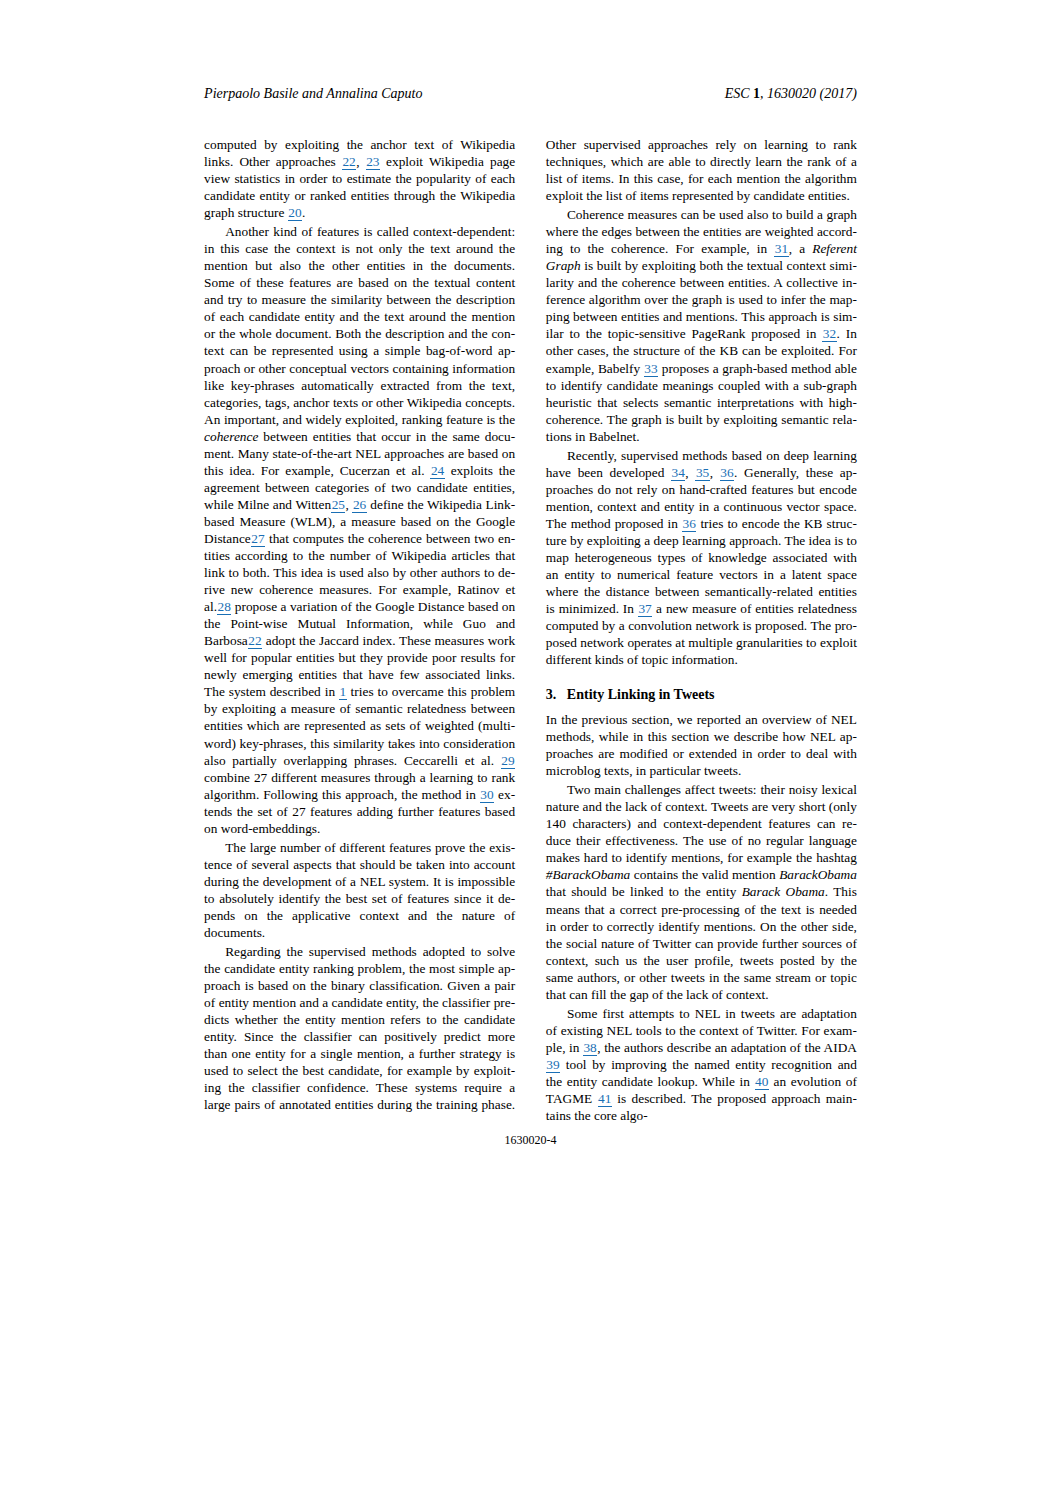Pierpaolo Basile and Annalina Caputo
ESC 1, 1630020 (2017)
computed by exploiting the anchor text of Wikipedia links. Other approaches 22, 23 exploit Wikipedia page view statistics in order to estimate the popularity of each candidate entity or ranked entities through the Wikipedia graph structure 20.
Another kind of features is called context-dependent: in this case the context is not only the text around the mention but also the other entities in the documents. Some of these features are based on the textual content and try to measure the similarity between the description of each candidate entity and the text around the mention or the whole document. Both the description and the context can be represented using a simple bag-of-word approach or other conceptual vectors containing information like key-phrases automatically extracted from the text, categories, tags, anchor texts or other Wikipedia concepts. An important, and widely exploited, ranking feature is the coherence between entities that occur in the same document. Many state-of-the-art NEL approaches are based on this idea. For example, Cucerzan et al. 24 exploits the agreement between categories of two candidate entities, while Milne and Witten25, 26 define the Wikipedia Link-based Measure (WLM), a measure based on the Google Distance27 that computes the coherence between two entities according to the number of Wikipedia articles that link to both. This idea is used also by other authors to derive new coherence measures. For example, Ratinov et al.28 propose a variation of the Google Distance based on the Point-wise Mutual Information, while Guo and Barbosa22 adopt the Jaccard index. These measures work well for popular entities but they provide poor results for newly emerging entities that have few associated links. The system described in 1 tries to overcame this problem by exploiting a measure of semantic relatedness between entities which are represented as sets of weighted (multi-word) key-phrases, this similarity takes into consideration also partially overlapping phrases. Ceccarelli et al. 29 combine 27 different measures through a learning to rank algorithm. Following this approach, the method in 30 extends the set of 27 features adding further features based on word-embeddings.
The large number of different features prove the existence of several aspects that should be taken into account during the development of a NEL system. It is impossible to absolutely identify the best set of features since it depends on the applicative context and the nature of documents.
Regarding the supervised methods adopted to solve the candidate entity ranking problem, the most simple approach is based on the binary classification. Given a pair of entity mention and a candidate entity, the classifier predicts whether the entity mention refers to the candidate entity. Since the classifier can positively predict more than one entity for a single mention, a further strategy is used to select the best candidate, for example by exploiting the classifier confidence. These systems require a large pairs of annotated entities during the training phase. Other supervised approaches rely on learning to rank techniques, which are able to directly learn the rank of a list of items. In this case, for each mention the algorithm exploit the list of items represented by candidate entities.
Coherence measures can be used also to build a graph where the edges between the entities are weighted according to the coherence. For example, in 31, a Referent Graph is built by exploiting both the textual context similarity and the coherence between entities. A collective inference algorithm over the graph is used to infer the mapping between entities and mentions. This approach is similar to the topic-sensitive PageRank proposed in 32. In other cases, the structure of the KB can be exploited. For example, Babelfy 33 proposes a graph-based method able to identify candidate meanings coupled with a sub-graph heuristic that selects semantic interpretations with high-coherence. The graph is built by exploiting semantic relations in Babelnet.
Recently, supervised methods based on deep learning have been developed 34, 35, 36. Generally, these approaches do not rely on hand-crafted features but encode mention, context and entity in a continuous vector space. The method proposed in 36 tries to encode the KB structure by exploiting a deep learning approach. The idea is to map heterogeneous types of knowledge associated with an entity to numerical feature vectors in a latent space where the distance between semantically-related entities is minimized. In 37 a new measure of entities relatedness computed by a convolution network is proposed. The proposed network operates at multiple granularities to exploit different kinds of topic information.
3. Entity Linking in Tweets
In the previous section, we reported an overview of NEL methods, while in this section we describe how NEL approaches are modified or extended in order to deal with microblog texts, in particular tweets.
Two main challenges affect tweets: their noisy lexical nature and the lack of context. Tweets are very short (only 140 characters) and context-dependent features can reduce their effectiveness. The use of no regular language makes hard to identify mentions, for example the hashtag #BarackObama contains the valid mention BarackObama that should be linked to the entity Barack Obama. This means that a correct pre-processing of the text is needed in order to correctly identify mentions. On the other side, the social nature of Twitter can provide further sources of context, such us the user profile, tweets posted by the same authors, or other tweets in the same stream or topic that can fill the gap of the lack of context.
Some first attempts to NEL in tweets are adaptation of existing NEL tools to the context of Twitter. For example, in 38, the authors describe an adaptation of the AIDA 39 tool by improving the named entity recognition and the entity candidate lookup. While in 40 an evolution of TAGME 41 is described. The proposed approach maintains the core algo-
1630020-4